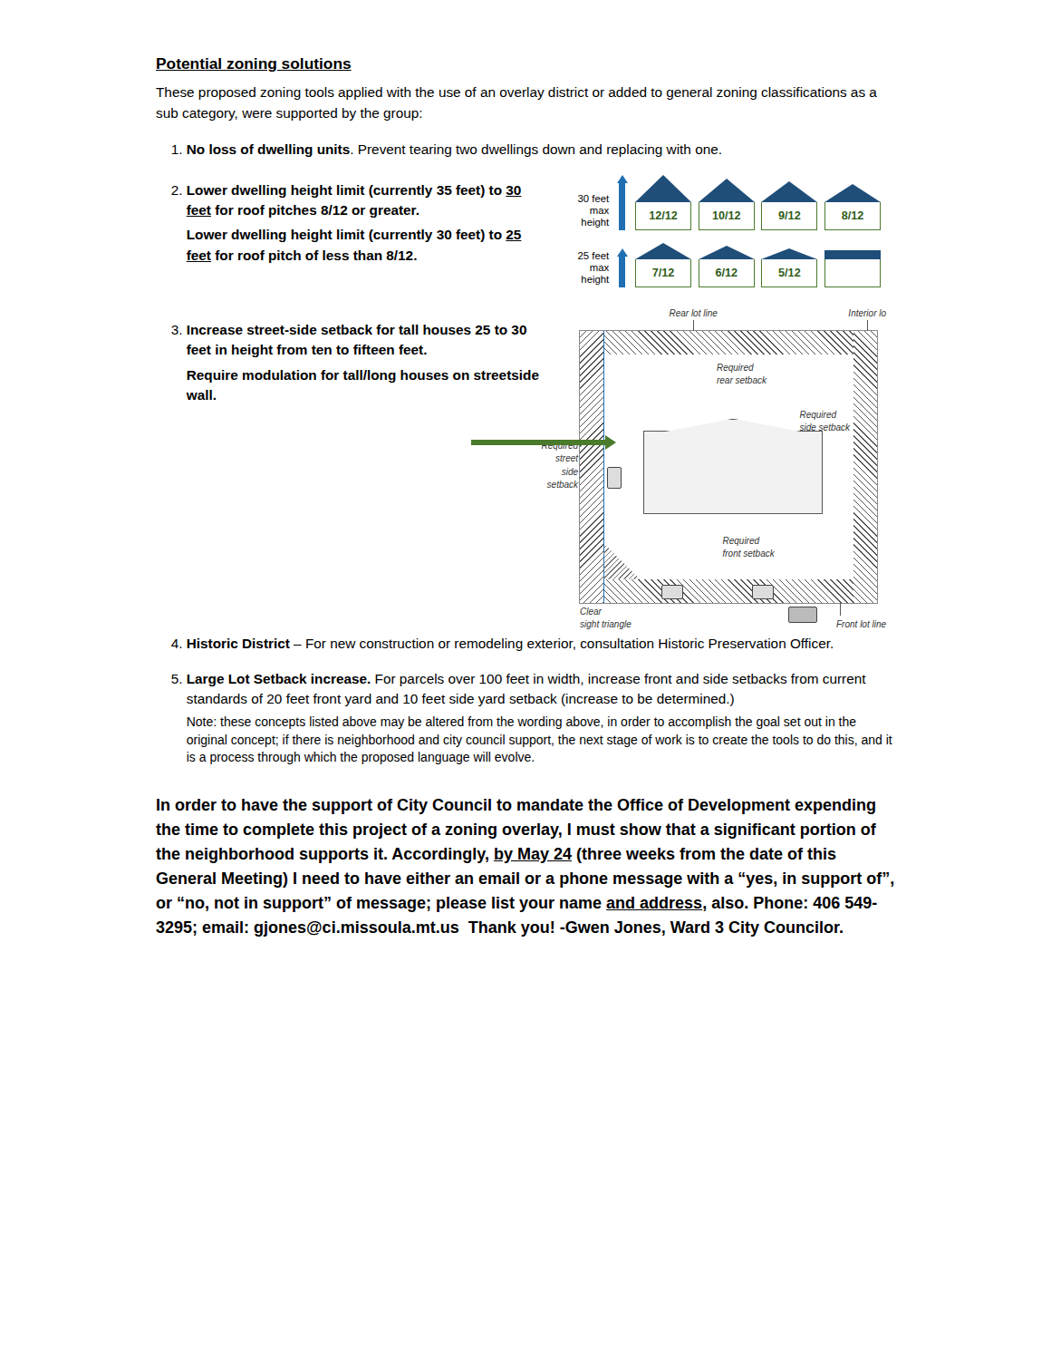Potential zoning solutions
These proposed zoning tools applied with the use of an overlay district or added to general zoning classifications as a sub category, were supported by the group:
No loss of dwelling units. Prevent tearing two dwellings down and replacing with one.
Lower dwelling height limit (currently 35 feet) to 30 feet for roof pitches 8/12 or greater.
Lower dwelling height limit (currently 30 feet) to 25 feet for roof pitch of less than 8/12.
30 feet
max height
12/12
10/12
9/12
8/12
25 feet
max height
7/12
6/12
5/12
Increase street-side setback for tall houses 25 to 30 feet in height from ten to fifteen feet.
Require modulation for tall/long houses on streetside wall.
Rear lot line Interior lo
Required
rear setback Required
side setback Required
street
side
setback Required
front setback
Clear
sight triangle Front lot line
Historic District – For new construction or remodeling exterior, consultation Historic Preservation Officer.
Large Lot Setback increase. For parcels over 100 feet in width, increase front and side setbacks from current standards of 20 feet front yard and 10 feet side yard setback (increase to be determined.)
Note: these concepts listed above may be altered from the wording above, in order to accomplish the goal set out in the original concept; if there is neighborhood and city council support, the next stage of work is to create the tools to do this, and it is a process through which the proposed language will evolve.
In order to have the support of City Council to mandate the Office of Development expending the time to complete this project of a zoning overlay, I must show that a significant portion of the neighborhood supports it. Accordingly, by May 24 (three weeks from the date of this General Meeting) I need to have either an email or a phone message with a “yes, in support of”, or “no, not in support” of message; please list your name and address, also. Phone: 406 549-3295; email: gjones@ci.missoula.mt.us Thank you! -Gwen Jones, Ward 3 City Councilor.